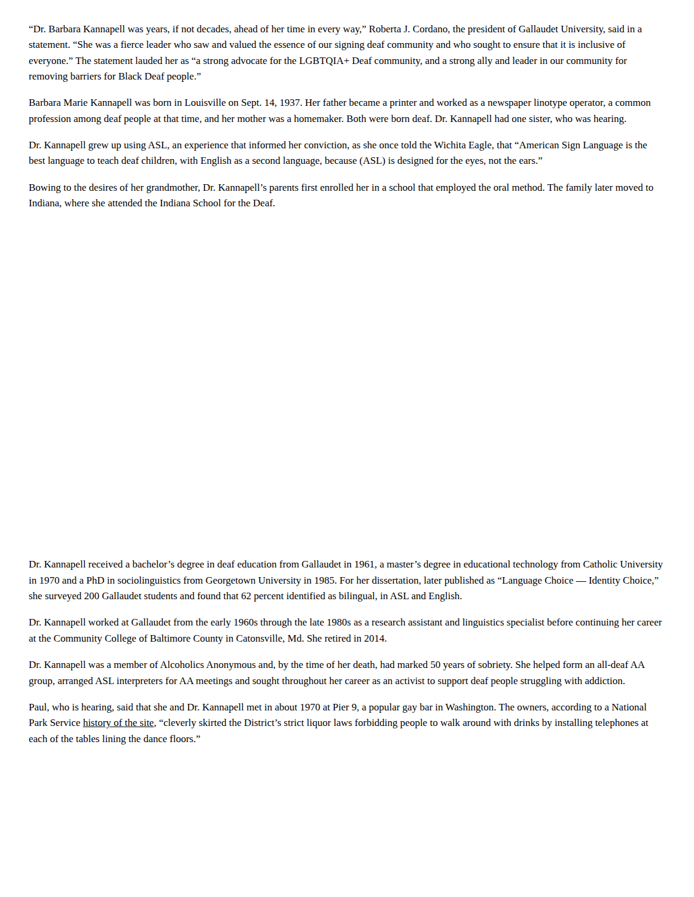“Dr. Barbara Kannapell was years, if not decades, ahead of her time in every way,” Roberta J. Cordano, the president of Gallaudet University, said in a statement. “She was a fierce leader who saw and valued the essence of our signing deaf community and who sought to ensure that it is inclusive of everyone.” The statement lauded her as “a strong advocate for the LGBTQIA+ Deaf community, and a strong ally and leader in our community for removing barriers for Black Deaf people.”
Barbara Marie Kannapell was born in Louisville on Sept. 14, 1937. Her father became a printer and worked as a newspaper linotype operator, a common profession among deaf people at that time, and her mother was a homemaker. Both were born deaf. Dr. Kannapell had one sister, who was hearing.
Dr. Kannapell grew up using ASL, an experience that informed her conviction, as she once told the Wichita Eagle, that “American Sign Language is the best language to teach deaf children, with English as a second language, because (ASL) is designed for the eyes, not the ears.”
Bowing to the desires of her grandmother, Dr. Kannapell’s parents first enrolled her in a school that employed the oral method. The family later moved to Indiana, where she attended the Indiana School for the Deaf.
Dr. Kannapell received a bachelor’s degree in deaf education from Gallaudet in 1961, a master’s degree in educational technology from Catholic University in 1970 and a PhD in sociolinguistics from Georgetown University in 1985. For her dissertation, later published as “Language Choice — Identity Choice,” she surveyed 200 Gallaudet students and found that 62 percent identified as bilingual, in ASL and English.
Dr. Kannapell worked at Gallaudet from the early 1960s through the late 1980s as a research assistant and linguistics specialist before continuing her career at the Community College of Baltimore County in Catonsville, Md. She retired in 2014.
Dr. Kannapell was a member of Alcoholics Anonymous and, by the time of her death, had marked 50 years of sobriety. She helped form an all-deaf AA group, arranged ASL interpreters for AA meetings and sought throughout her career as an activist to support deaf people struggling with addiction.
Paul, who is hearing, said that she and Dr. Kannapell met in about 1970 at Pier 9, a popular gay bar in Washington. The owners, according to a National Park Service history of the site, “cleverly skirted the District’s strict liquor laws forbidding people to walk around with drinks by installing telephones at each of the tables lining the dance floors.”